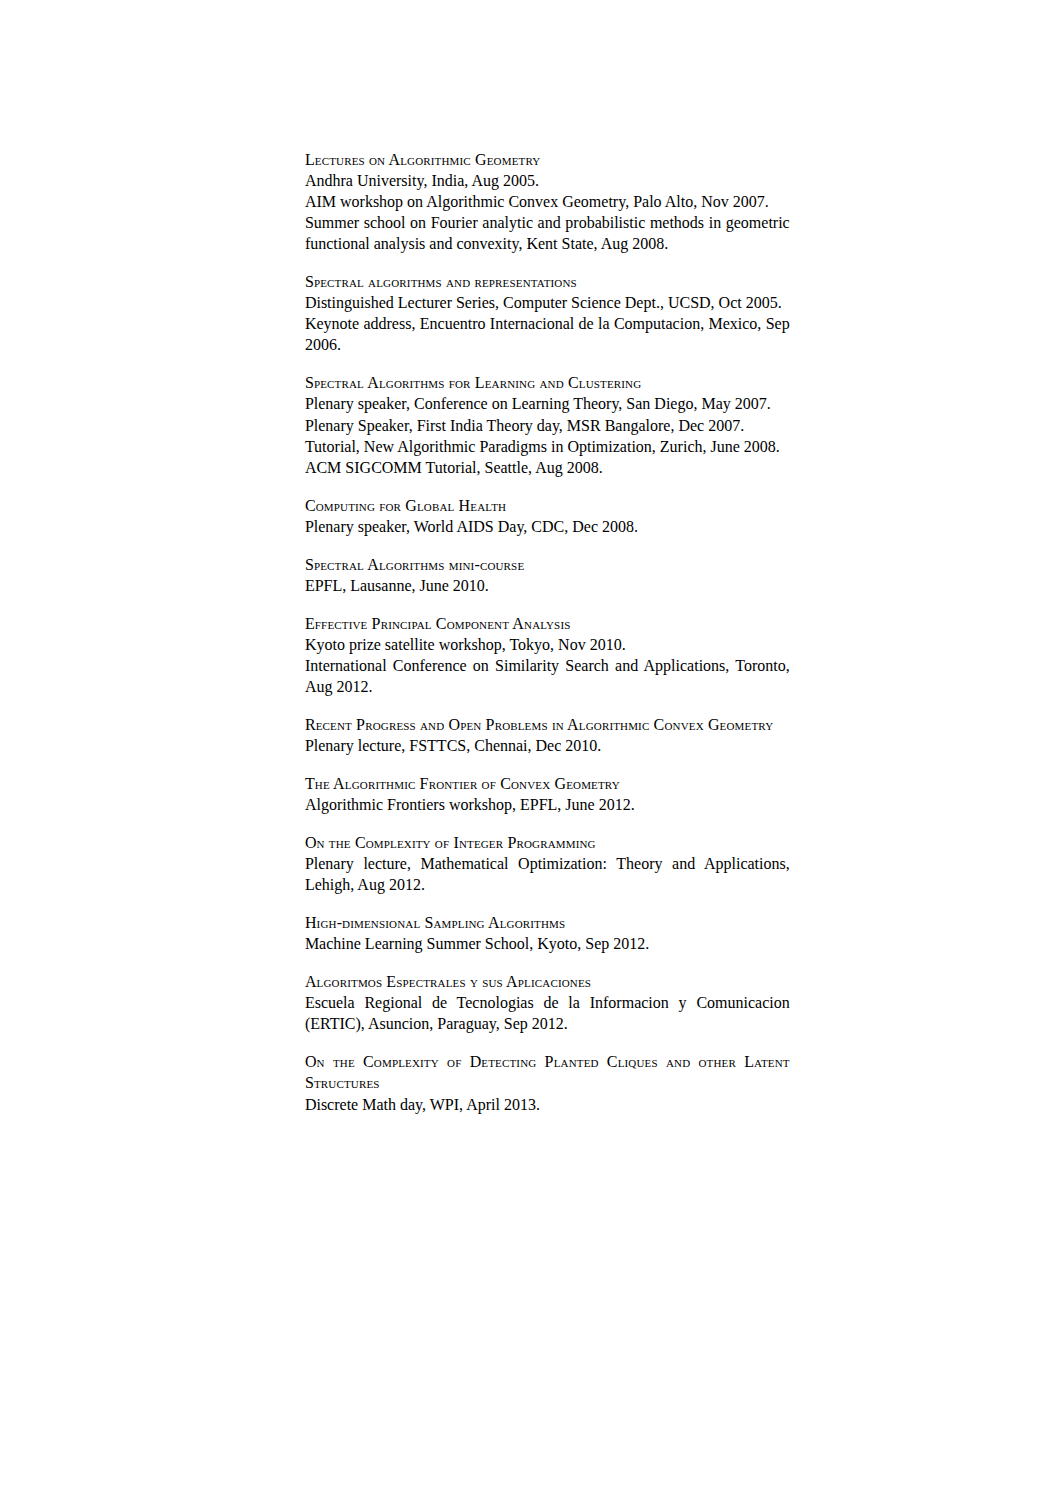Lectures on Algorithmic Geometry
Andhra University, India, Aug 2005.
AIM workshop on Algorithmic Convex Geometry, Palo Alto, Nov 2007.
Summer school on Fourier analytic and probabilistic methods in geometric functional analysis and convexity, Kent State, Aug 2008.
Spectral algorithms and representations
Distinguished Lecturer Series, Computer Science Dept., UCSD, Oct 2005.
Keynote address, Encuentro Internacional de la Computacion, Mexico, Sep 2006.
Spectral Algorithms for Learning and Clustering
Plenary speaker, Conference on Learning Theory, San Diego, May 2007.
Plenary Speaker, First India Theory day, MSR Bangalore, Dec 2007.
Tutorial, New Algorithmic Paradigms in Optimization, Zurich, June 2008.
ACM SIGCOMM Tutorial, Seattle, Aug 2008.
Computing for Global Health
Plenary speaker, World AIDS Day, CDC, Dec 2008.
Spectral Algorithms mini-course
EPFL, Lausanne, June 2010.
Effective Principal Component Analysis
Kyoto prize satellite workshop, Tokyo, Nov 2010.
International Conference on Similarity Search and Applications, Toronto, Aug 2012.
Recent Progress and Open Problems in Algorithmic Convex Geometry
Plenary lecture, FSTTCS, Chennai, Dec 2010.
The Algorithmic Frontier of Convex Geometry
Algorithmic Frontiers workshop, EPFL, June 2012.
On the Complexity of Integer Programming
Plenary lecture, Mathematical Optimization: Theory and Applications, Lehigh, Aug 2012.
High-dimensional Sampling Algorithms
Machine Learning Summer School, Kyoto, Sep 2012.
Algoritmos Espectrales y sus Aplicaciones
Escuela Regional de Tecnologias de la Informacion y Comunicacion (ERTIC), Asuncion, Paraguay, Sep 2012.
On the Complexity of Detecting Planted Cliques and other Latent Structures
Discrete Math day, WPI, April 2013.